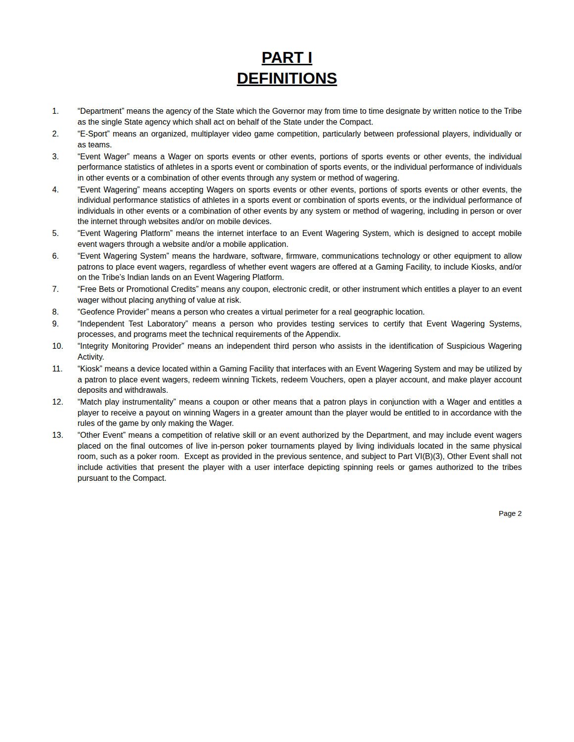PART I
DEFINITIONS
1.
“Department” means the agency of the State which the Governor may from time to time designate by written notice to the Tribe as the single State agency which shall act on behalf of the State under the Compact.
2.
“E-Sport” means an organized, multiplayer video game competition, particularly between professional players, individually or as teams.
3.
“Event Wager” means a Wager on sports events or other events, portions of sports events or other events, the individual performance statistics of athletes in a sports event or combination of sports events, or the individual performance of individuals in other events or a combination of other events through any system or method of wagering.
4.
“Event Wagering” means accepting Wagers on sports events or other events, portions of sports events or other events, the individual performance statistics of athletes in a sports event or combination of sports events, or the individual performance of individuals in other events or a combination of other events by any system or method of wagering, including in person or over the internet through websites and/or on mobile devices.
5.
“Event Wagering Platform” means the internet interface to an Event Wagering System, which is designed to accept mobile event wagers through a website and/or a mobile application.
6.
“Event Wagering System” means the hardware, software, firmware, communications technology or other equipment to allow patrons to place event wagers, regardless of whether event wagers are offered at a Gaming Facility, to include Kiosks, and/or on the Tribe’s Indian lands on an Event Wagering Platform.
7.
“Free Bets or Promotional Credits” means any coupon, electronic credit, or other instrument which entitles a player to an event wager without placing anything of value at risk.
8.
“Geofence Provider” means a person who creates a virtual perimeter for a real geographic location.
9.
“Independent Test Laboratory” means a person who provides testing services to certify that Event Wagering Systems, processes, and programs meet the technical requirements of the Appendix.
10.
“Integrity Monitoring Provider” means an independent third person who assists in the identification of Suspicious Wagering Activity.
11.
“Kiosk” means a device located within a Gaming Facility that interfaces with an Event Wagering System and may be utilized by a patron to place event wagers, redeem winning Tickets, redeem Vouchers, open a player account, and make player account deposits and withdrawals.
12.
“Match play instrumentality” means a coupon or other means that a patron plays in conjunction with a Wager and entitles a player to receive a payout on winning Wagers in a greater amount than the player would be entitled to in accordance with the rules of the game by only making the Wager.
13.
“Other Event” means a competition of relative skill or an event authorized by the Department, and may include event wagers placed on the final outcomes of live in-person poker tournaments played by living individuals located in the same physical room, such as a poker room. Except as provided in the previous sentence, and subject to Part VI(B)(3), Other Event shall not include activities that present the player with a user interface depicting spinning reels or games authorized to the tribes pursuant to the Compact.
Page 2